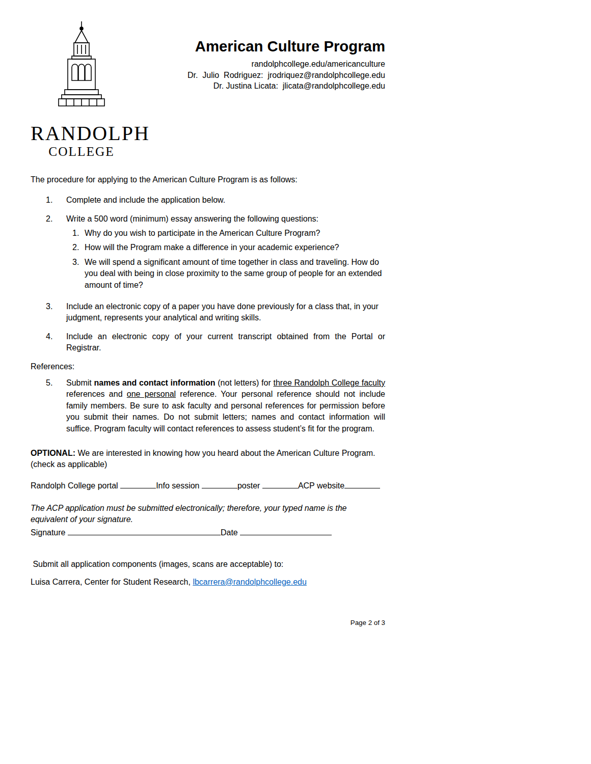RANDOLPH
COLLEGE
American Culture Program
randolphcollege.edu/americanculture
Dr. Julio Rodriguez: jrodriquez@randolphcollege.edu
Dr. Justina Licata: jlicata@randolphcollege.edu
The procedure for applying to the American Culture Program is as follows:
1. Complete and include the application below.
2. Write a 500 word (minimum) essay answering the following questions:
1. Why do you wish to participate in the American Culture Program?
2. How will the Program make a difference in your academic experience?
3. We will spend a significant amount of time together in class and traveling. How do you deal with being in close proximity to the same group of people for an extended amount of time?
3. Include an electronic copy of a paper you have done previously for a class that, in your judgment, represents your analytical and writing skills.
4. Include an electronic copy of your current transcript obtained from the Portal or Registrar.
References:
5. Submit names and contact information (not letters) for three Randolph College faculty references and one personal reference. Your personal reference should not include family members. Be sure to ask faculty and personal references for permission before you submit their names. Do not submit letters; names and contact information will suffice. Program faculty will contact references to assess student’s fit for the program.
OPTIONAL: We are interested in knowing how you heard about the American Culture Program. (check as applicable)
Randolph College portal Info session poster ACP website
The ACP application must be submitted electronically; therefore, your typed name is the equivalent of your signature.
Signature Date
Submit all application components (images, scans are acceptable) to:
Luisa Carrera, Center for Student Research, lbcarrera@randolphcollege.edu
Page 2 of 3